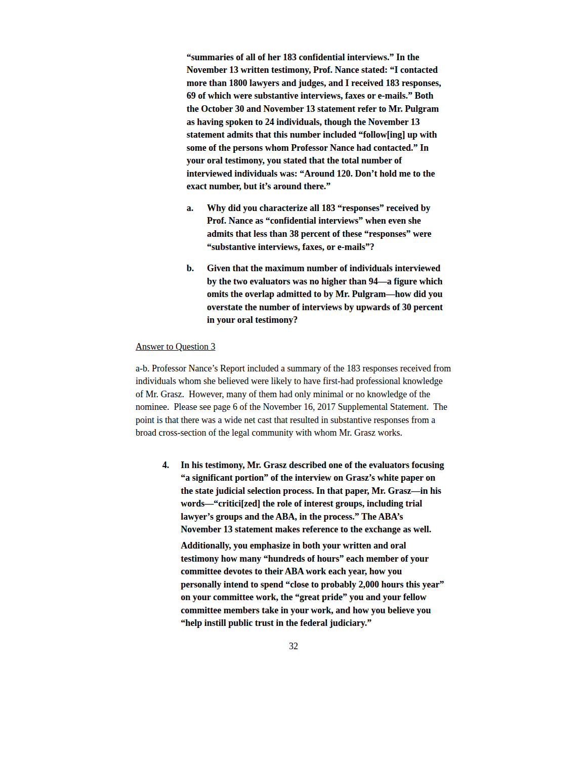“summaries of all of her 183 confidential interviews.” In the November 13 written testimony, Prof. Nance stated: “I contacted more than 1800 lawyers and judges, and I received 183 responses, 69 of which were substantive interviews, faxes or e-mails.” Both the October 30 and November 13 statement refer to Mr. Pulgram as having spoken to 24 individuals, though the November 13 statement admits that this number included “follow[ing] up with some of the persons whom Professor Nance had contacted.” In your oral testimony, you stated that the total number of interviewed individuals was: “Around 120. Don’t hold me to the exact number, but it’s around there.”
a. Why did you characterize all 183 “responses” received by Prof. Nance as “confidential interviews” when even she admits that less than 38 percent of these “responses” were “substantive interviews, faxes, or e-mails”?
b. Given that the maximum number of individuals interviewed by the two evaluators was no higher than 94—a figure which omits the overlap admitted to by Mr. Pulgram—how did you overstate the number of interviews by upwards of 30 percent in your oral testimony?
Answer to Question 3
a-b. Professor Nance’s Report included a summary of the 183 responses received from individuals whom she believed were likely to have first-had professional knowledge of Mr. Grasz. However, many of them had only minimal or no knowledge of the nominee. Please see page 6 of the November 16, 2017 Supplemental Statement. The point is that there was a wide net cast that resulted in substantive responses from a broad cross-section of the legal community with whom Mr. Grasz works.
4. In his testimony, Mr. Grasz described one of the evaluators focusing “a significant portion” of the interview on Grasz’s white paper on the state judicial selection process. In that paper, Mr. Grasz—in his words—“critici[zed] the role of interest groups, including trial lawyer’s groups and the ABA, in the process.” The ABA’s November 13 statement makes reference to the exchange as well.
Additionally, you emphasize in both your written and oral testimony how many “hundreds of hours” each member of your committee devotes to their ABA work each year, how you personally intend to spend “close to probably 2,000 hours this year” on your committee work, the “great pride” you and your fellow committee members take in your work, and how you believe you “help instill public trust in the federal judiciary.”
32